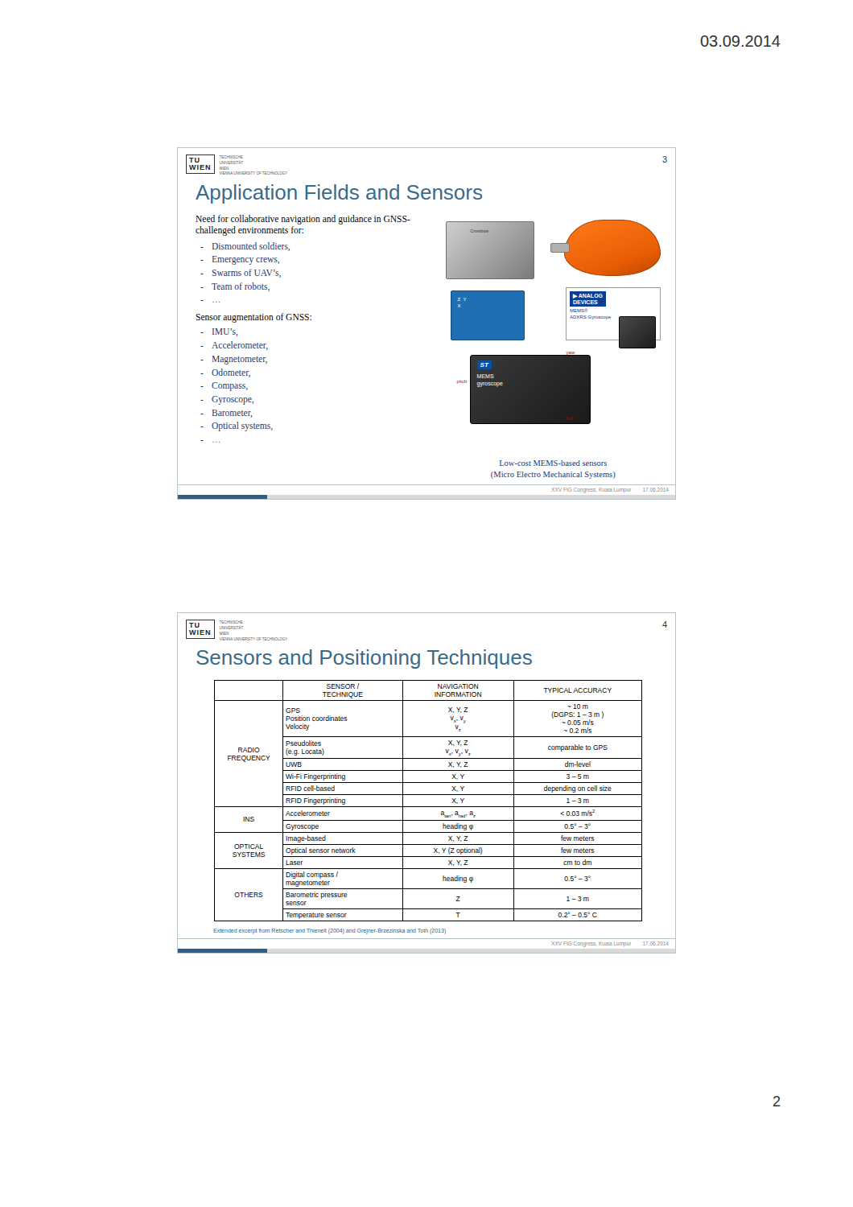03.09.2014
TU WIEN
TECHNISCHE
UNIVERSITÄT
WIEN
Vienna University of Technology
3
Application Fields and Sensors
Need for collaborative navigation and guidance in GNSS-challenged environments for:
Dismounted soldiers,
Emergency crews,
Swarms of UAV’s,
Team of robots,
…
Sensor augmentation of GNSS:
IMU’s,
Accelerometer,
Magnetometer,
Odometer,
Compass,
Gyroscope,
Barometer,
Optical systems,
…
▶ ANALOG
DEVICES
MEMS®
ADXRS Gyroscope
ST
MEMS
gyroscope
yaw
pitch
roll
Low-cost MEMS-based sensors
(Micro Electro Mechanical Systems)
XXV FIG Congress, Kuala Lumpur 17.06.2014
TU WIEN
TECHNISCHE
UNIVERSITÄT
WIEN
Vienna University of Technology
4
Sensors and Positioning Techniques
| | SENSOR / TECHNIQUE | NAVIGATION INFORMATION | TYPICAL ACCURACY |
| --- | --- | --- | --- |
| RADIO FREQUENCY | GPS Position coordinates Velocity | X, Y, Z v x , v y v z | ~ 10 m (DGPS: 1 – 3 m ) ~ 0.05 m/s ~ 0.2 m/s |
| Pseudolites (e.g. Locata) | X, Y, Z v x , v y , v z | comparable to GPS |
| UWB | X, Y, Z | dm-level |
| Wi-Fi Fingerprinting | X, Y | 3 – 5 m |
| RFID cell-based | X, Y | depending on cell size |
| RFID Fingerprinting | X, Y | 1 – 3 m |
| INS | Accelerometer | a tan , a rad , a z | < 0.03 m/s 2 |
| Gyroscope | heading φ | 0.5° – 3° |
| OPTICAL SYSTEMS | Image-based | X, Y, Z | few meters |
| Optical sensor network | X, Y (Z optional) | few meters |
| Laser | X, Y, Z | cm to dm |
| OTHERS | Digital compass / magnetometer | heading φ | 0.5° – 3° |
| Barometric pressure sensor | Z | 1 – 3 m |
| Temperature sensor | T | 0.2° – 0.5° C |
Extended excerpt from Retscher and Thienelt (2004) and Grejner-Brzezinska and Toth (2013)
XXV FIG Congress, Kuala Lumpur 17.06.2014
2